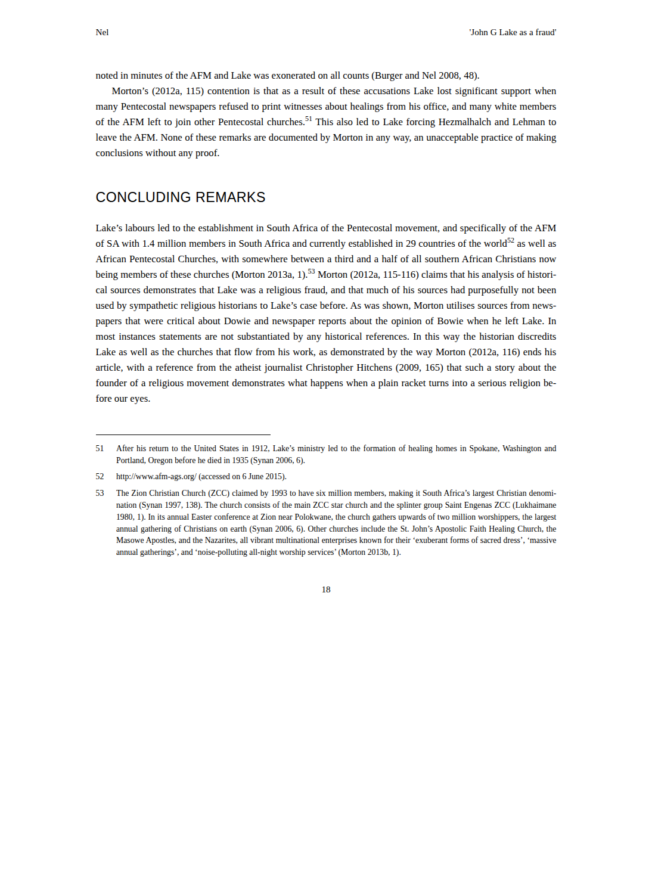Nel 'John G Lake as a fraud'
noted in minutes of the AFM and Lake was exonerated on all counts (Burger and Nel 2008, 48).
Morton’s (2012a, 115) contention is that as a result of these accusations Lake lost significant support when many Pentecostal newspapers refused to print witnesses about healings from his office, and many white members of the AFM left to join other Pentecostal churches.51 This also led to Lake forcing Hezmalhalch and Lehman to leave the AFM. None of these remarks are documented by Morton in any way, an unacceptable practice of making conclusions without any proof.
CONCLUDING REMARKS
Lake’s labours led to the establishment in South Africa of the Pentecostal movement, and specifically of the AFM of SA with 1.4 million members in South Africa and currently established in 29 countries of the world52 as well as African Pentecostal Churches, with somewhere between a third and a half of all southern African Christians now being members of these churches (Morton 2013a, 1).53 Morton (2012a, 115-116) claims that his analysis of historical sources demonstrates that Lake was a religious fraud, and that much of his sources had purposefully not been used by sympathetic religious historians to Lake’s case before. As was shown, Morton utilises sources from newspapers that were critical about Dowie and newspaper reports about the opinion of Bowie when he left Lake. In most instances statements are not substantiated by any historical references. In this way the historian discredits Lake as well as the churches that flow from his work, as demonstrated by the way Morton (2012a, 116) ends his article, with a reference from the atheist journalist Christopher Hitchens (2009, 165) that such a story about the founder of a religious movement demonstrates what happens when a plain racket turns into a serious religion before our eyes.
51 After his return to the United States in 1912, Lake’s ministry led to the formation of healing homes in Spokane, Washington and Portland, Oregon before he died in 1935 (Synan 2006, 6).
52 http://www.afm-ags.org/ (accessed on 6 June 2015).
53 The Zion Christian Church (ZCC) claimed by 1993 to have six million members, making it South Africa’s largest Christian denomination (Synan 1997, 138). The church consists of the main ZCC star church and the splinter group Saint Engenas ZCC (Lukhaimane 1980, 1). In its annual Easter conference at Zion near Polokwane, the church gathers upwards of two million worshippers, the largest annual gathering of Christians on earth (Synan 2006, 6). Other churches include the St. John’s Apostolic Faith Healing Church, the Masowe Apostles, and the Nazarites, all vibrant multinational enterprises known for their ‘exuberant forms of sacred dress’, ‘massive annual gatherings’, and ‘noise-polluting all-night worship services’ (Morton 2013b, 1).
18